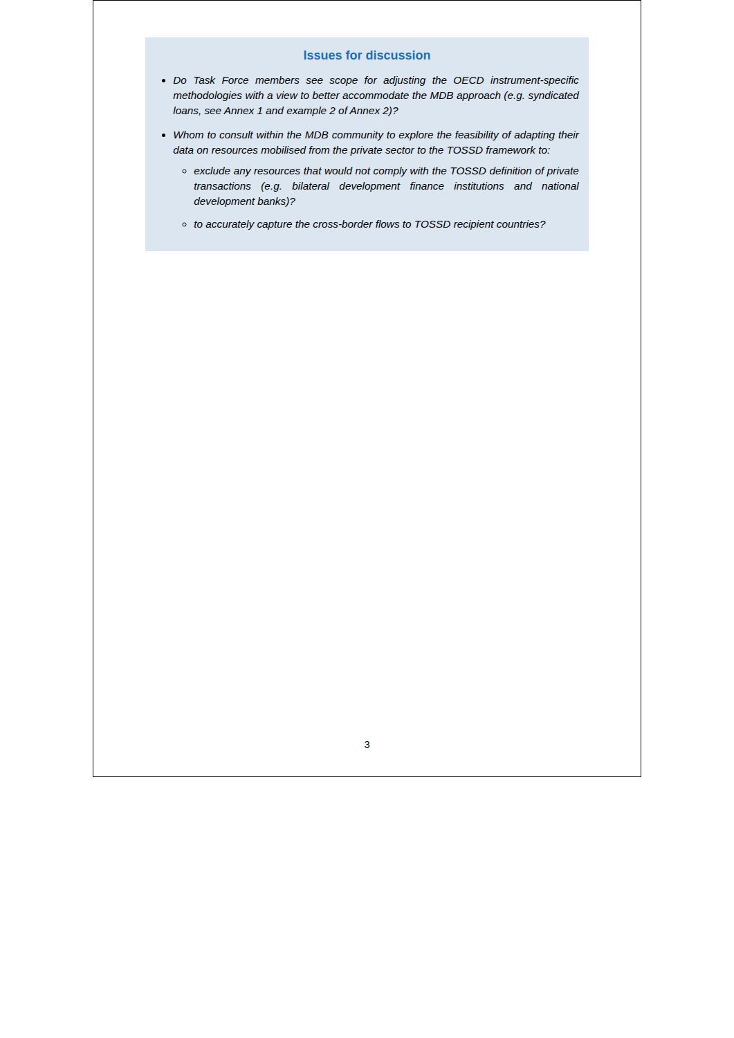Issues for discussion
Do Task Force members see scope for adjusting the OECD instrument-specific methodologies with a view to better accommodate the MDB approach (e.g. syndicated loans, see Annex 1 and example 2 of Annex 2)?
Whom to consult within the MDB community to explore the feasibility of adapting their data on resources mobilised from the private sector to the TOSSD framework to:
exclude any resources that would not comply with the TOSSD definition of private transactions (e.g. bilateral development finance institutions and national development banks)?
to accurately capture the cross-border flows to TOSSD recipient countries?
3